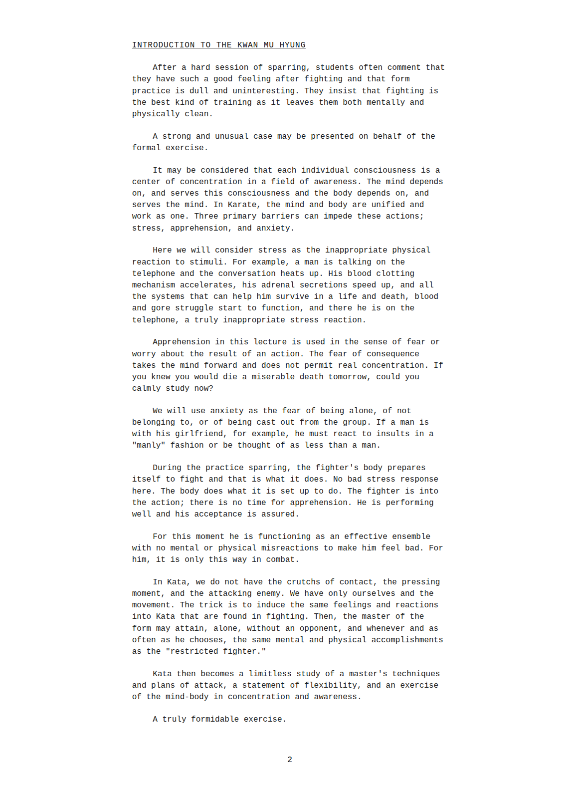INTRODUCTION TO THE KWAN MU HYUNG
After a hard session of sparring, students often comment that they have such a good feeling after fighting and that form practice is dull and uninteresting. They insist that fighting is the best kind of training as it leaves them both mentally and physically clean.
A strong and unusual case may be presented on behalf of the formal exercise.
It may be considered that each individual consciousness is a center of concentration in a field of awareness. The mind depends on, and serves this consciousness and the body depends on, and serves the mind. In Karate, the mind and body are unified and work as one. Three primary barriers can impede these actions; stress, apprehension, and anxiety.
Here we will consider stress as the inappropriate physical reaction to stimuli. For example, a man is talking on the telephone and the conversation heats up. His blood clotting mechanism accelerates, his adrenal secretions speed up, and all the systems that can help him survive in a life and death, blood and gore struggle start to function, and there he is on the telephone, a truly inappropriate stress reaction.
Apprehension in this lecture is used in the sense of fear or worry about the result of an action. The fear of consequence takes the mind forward and does not permit real concentration. If you knew you would die a miserable death tomorrow, could you calmly study now?
We will use anxiety as the fear of being alone, of not belonging to, or of being cast out from the group. If a man is with his girlfriend, for example, he must react to insults in a "manly" fashion or be thought of as less than a man.
During the practice sparring, the fighter's body prepares itself to fight and that is what it does. No bad stress response here. The body does what it is set up to do. The fighter is into the action; there is no time for apprehension. He is performing well and his acceptance is assured.
For this moment he is functioning as an effective ensemble with no mental or physical misreactions to make him feel bad. For him, it is only this way in combat.
In Kata, we do not have the crutchs of contact, the pressing moment, and the attacking enemy. We have only ourselves and the movement. The trick is to induce the same feelings and reactions into Kata that are found in fighting. Then, the master of the form may attain, alone, without an opponent, and whenever and as often as he chooses, the same mental and physical accomplishments as the "restricted fighter."
Kata then becomes a limitless study of a master's techniques and plans of attack, a statement of flexibility, and an exercise of the mind-body in concentration and awareness.
A truly formidable exercise.
2